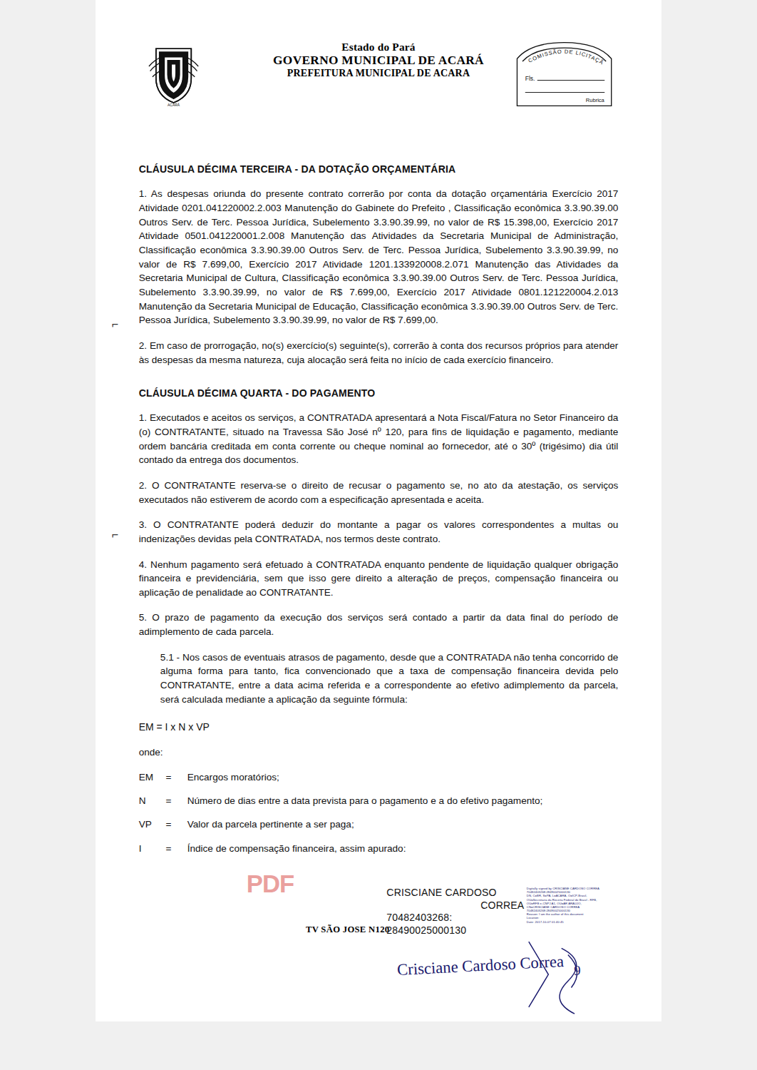⌐
⌐
ACARÁ
Estado do Pará
GOVERNO MUNICIPAL DE ACARÁ
PREFEITURA MUNICIPAL DE ACARA
COMISSÃO DE LICITAÇÃO Fls. Rubrica
CLÁUSULA DÉCIMA TERCEIRA - DA DOTAÇÃO ORÇAMENTÁRIA
1. As despesas oriunda do presente contrato correrão por conta da dotação orçamentária Exercício 2017 Atividade 0201.041220002.2.003 Manutenção do Gabinete do Prefeito , Classificação econômica 3.3.90.39.00 Outros Serv. de Terc. Pessoa Jurídica, Subelemento 3.3.90.39.99, no valor de R$ 15.398,00, Exercício 2017 Atividade 0501.041220001.2.008 Manutenção das Atividades da Secretaria Municipal de Administração, Classificação econômica 3.3.90.39.00 Outros Serv. de Terc. Pessoa Jurídica, Subelemento 3.3.90.39.99, no valor de R$ 7.699,00, Exercício 2017 Atividade 1201.133920008.2.071 Manutenção das Atividades da Secretaria Municipal de Cultura, Classificação econômica 3.3.90.39.00 Outros Serv. de Terc. Pessoa Jurídica, Subelemento 3.3.90.39.99, no valor de R$ 7.699,00, Exercício 2017 Atividade 0801.121220004.2.013 Manutenção da Secretaria Municipal de Educação, Classificação econômica 3.3.90.39.00 Outros Serv. de Terc. Pessoa Jurídica, Subelemento 3.3.90.39.99, no valor de R$ 7.699,00.
2. Em caso de prorrogação, no(s) exercício(s) seguinte(s), correrão à conta dos recursos próprios para atender às despesas da mesma natureza, cuja alocação será feita no início de cada exercício financeiro.
CLÁUSULA DÉCIMA QUARTA - DO PAGAMENTO
1. Executados e aceitos os serviços, a CONTRATADA apresentará a Nota Fiscal/Fatura no Setor Financeiro da (o) CONTRATANTE, situado na Travessa São José nº 120, para fins de liquidação e pagamento, mediante ordem bancária creditada em conta corrente ou cheque nominal ao fornecedor, até o 30º (trigésimo) dia útil contado da entrega dos documentos.
2. O CONTRATANTE reserva-se o direito de recusar o pagamento se, no ato da atestação, os serviços executados não estiverem de acordo com a especificação apresentada e aceita.
3. O CONTRATANTE poderá deduzir do montante a pagar os valores correspondentes a multas ou indenizações devidas pela CONTRATADA, nos termos deste contrato.
4. Nenhum pagamento será efetuado à CONTRATADA enquanto pendente de liquidação qualquer obrigação financeira e previdenciária, sem que isso gere direito a alteração de preços, compensação financeira ou aplicação de penalidade ao CONTRATANTE.
5. O prazo de pagamento da execução dos serviços será contado a partir da data final do período de adimplemento de cada parcela.
5.1 - Nos casos de eventuais atrasos de pagamento, desde que a CONTRATADA não tenha concorrido de alguma forma para tanto, fica convencionado que a taxa de compensação financeira devida pelo CONTRATANTE, entre a data acima referida e a correspondente ao efetivo adimplemento da parcela, será calculada mediante a aplicação da seguinte fórmula:
EM = I x N x VP
onde:
EM
=
Encargos moratórios;
N
=
Número de dias entre a data prevista para o pagamento e a do efetivo pagamento;
VP
=
Valor da parcela pertinente a ser paga;
I
=
Índice de compensação financeira, assim apurado:
TV SÃO JOSE N120
PDF
CRISCIANE CARDOSO CORREA 70482403268: 28490025000130
Digitally signed by CRISCIANE CARDOSO CORREA 70482403268:28490025000130
DN, C=BR, S=PA, L=ACARA, O=ICP-Brasil,
OU=Secretaria da Receita Federal do Brasil - RFB,
OU=RFB e-CNPJ A1, OU=AR ARAUJO,
CN=CRISCIANE CARDOSO CORREA
70482403268:28490025000130
Reason: I am the author of this document
Location:
Date: 2017-10-07 01:40:45
Crisciane Cardoso Correa
9